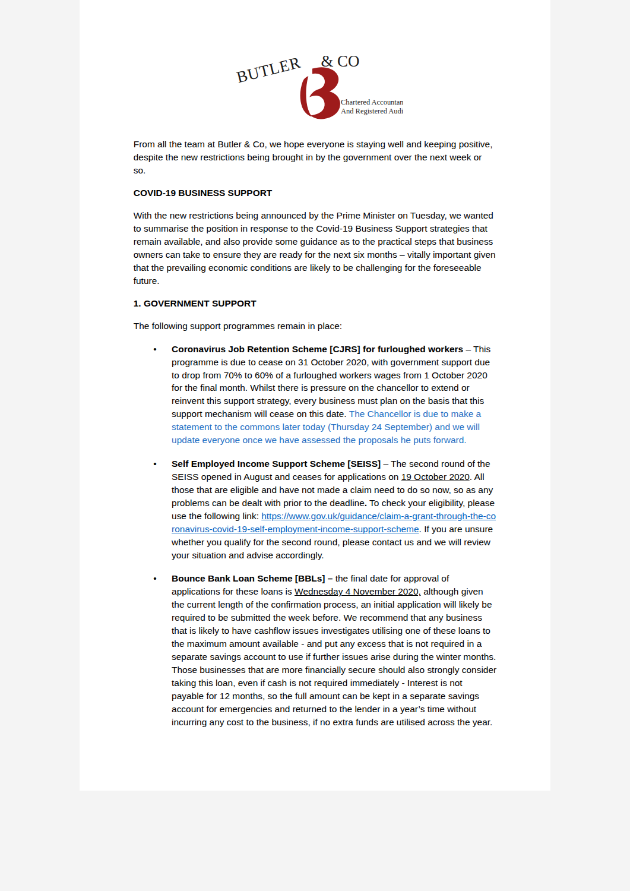BUTLER & CO Chartered Accountants And Registered Auditors
From all the team at Butler & Co, we hope everyone is staying well and keeping positive, despite the new restrictions being brought in by the government over the next week or so.
COVID-19 BUSINESS SUPPORT
With the new restrictions being announced by the Prime Minister on Tuesday, we wanted to summarise the position in response to the Covid-19 Business Support strategies that remain available, and also provide some guidance as to the practical steps that business owners can take to ensure they are ready for the next six months – vitally important given that the prevailing economic conditions are likely to be challenging for the foreseeable future.
1. GOVERNMENT SUPPORT
The following support programmes remain in place:
Coronavirus Job Retention Scheme [CJRS] for furloughed workers – This programme is due to cease on 31 October 2020, with government support due to drop from 70% to 60% of a furloughed workers wages from 1 October 2020 for the final month. Whilst there is pressure on the chancellor to extend or reinvent this support strategy, every business must plan on the basis that this support mechanism will cease on this date. The Chancellor is due to make a statement to the commons later today (Thursday 24 September) and we will update everyone once we have assessed the proposals he puts forward.
Self Employed Income Support Scheme [SEISS] – The second round of the SEISS opened in August and ceases for applications on 19 October 2020. All those that are eligible and have not made a claim need to do so now, so as any problems can be dealt with prior to the deadline. To check your eligibility, please use the following link: https://www.gov.uk/guidance/claim-a-grant-through-the-coronavirus-covid-19-self-employment-income-support-scheme. If you are unsure whether you qualify for the second round, please contact us and we will review your situation and advise accordingly.
Bounce Bank Loan Scheme [BBLs] – the final date for approval of applications for these loans is Wednesday 4 November 2020, although given the current length of the confirmation process, an initial application will likely be required to be submitted the week before. We recommend that any business that is likely to have cashflow issues investigates utilising one of these loans to the maximum amount available - and put any excess that is not required in a separate savings account to use if further issues arise during the winter months. Those businesses that are more financially secure should also strongly consider taking this loan, even if cash is not required immediately - Interest is not payable for 12 months, so the full amount can be kept in a separate savings account for emergencies and returned to the lender in a year’s time without incurring any cost to the business, if no extra funds are utilised across the year.